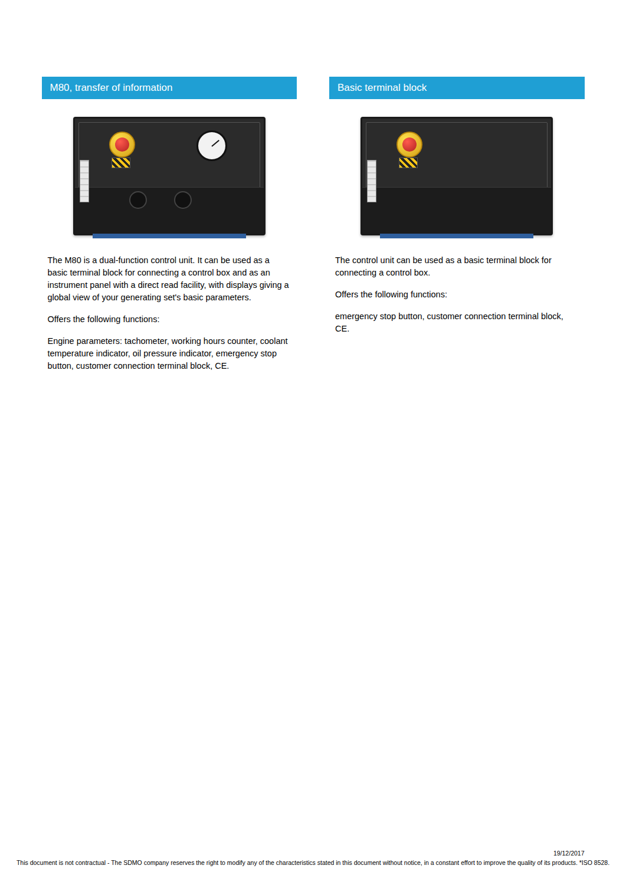M80, transfer of information
The M80 is a dual-function control unit. It can be used as a basic terminal block for connecting a control box and as an instrument panel with a direct read facility, with displays giving a global view of your generating set's basic parameters.
Offers the following functions:
Engine parameters: tachometer, working hours counter, coolant temperature indicator, oil pressure indicator, emergency stop button, customer connection terminal block, CE.
Basic terminal block
The control unit can be used as a basic terminal block for connecting a control box.
Offers the following functions:
emergency stop button, customer connection terminal block, CE.
19/12/2017
This document is not contractual - The SDMO company reserves the right to modify any of the characteristics stated in this document without notice, in a constant effort to improve the quality of its products. *ISO 8528.